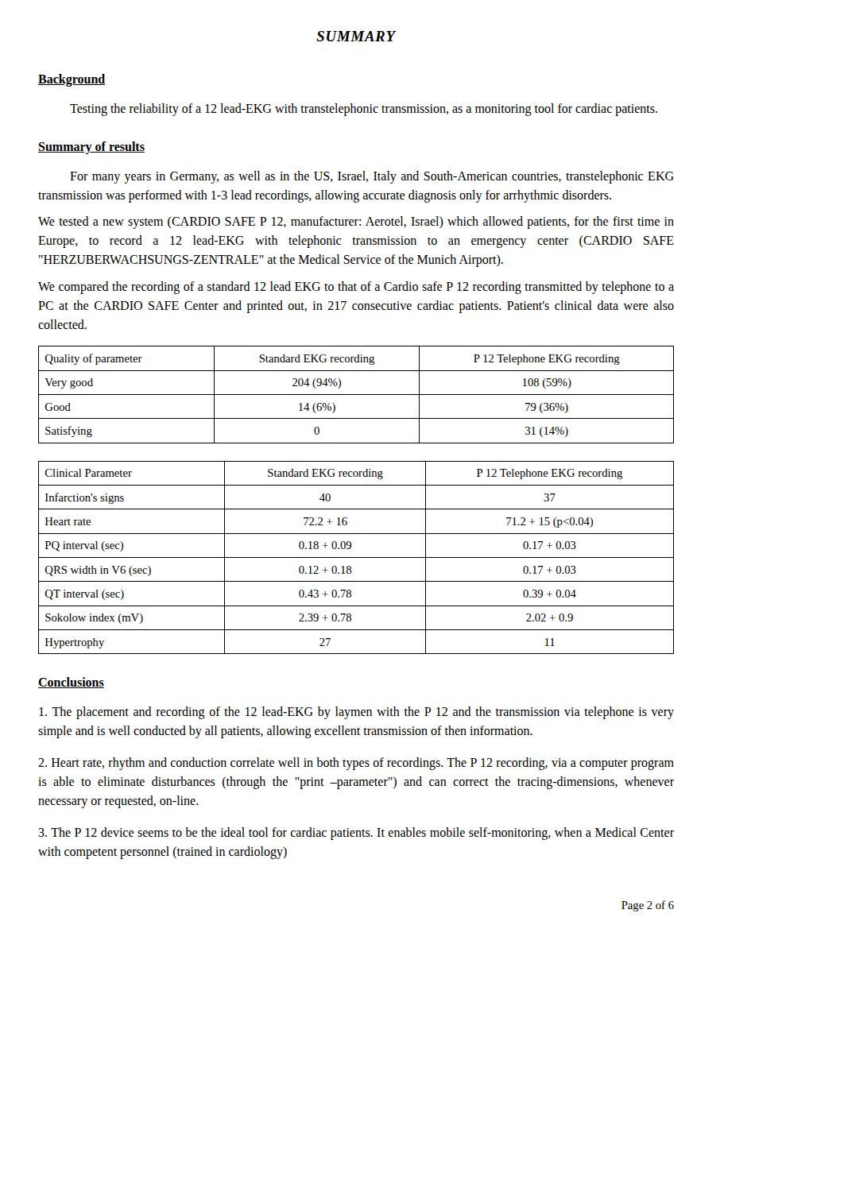SUMMARY
Background
Testing the reliability of a 12 lead-EKG with transtelephonic transmission, as a monitoring tool for cardiac patients.
Summary of results
For many years in Germany, as well as in the US, Israel, Italy and South-American countries, transtelephonic EKG transmission was performed with 1-3 lead recordings, allowing accurate diagnosis only for arrhythmic disorders.
We tested a new system (CARDIO SAFE P 12, manufacturer: Aerotel, Israel) which allowed patients, for the first time in Europe, to record a 12 lead-EKG with telephonic transmission to an emergency center (CARDIO SAFE "HERZUBERWACHSUNGS-ZENTRALE" at the Medical Service of the Munich Airport).
We compared the recording of a standard 12 lead EKG to that of a Cardio safe P 12 recording transmitted by telephone to a PC at the CARDIO SAFE Center and printed out, in 217 consecutive cardiac patients. Patient's clinical data were also collected.
| Quality of parameter | Standard EKG recording | P 12 Telephone EKG recording |
| --- | --- | --- |
| Very good | 204 (94%) | 108 (59%) |
| Good | 14 (6%) | 79 (36%) |
| Satisfying | 0 | 31 (14%) |
| Clinical Parameter | Standard EKG recording | P 12 Telephone EKG recording |
| --- | --- | --- |
| Infarction's signs | 40 | 37 |
| Heart rate | 72.2 + 16 | 71.2 + 15 (p<0.04) |
| PQ interval (sec) | 0.18 + 0.09 | 0.17 + 0.03 |
| QRS width in V6 (sec) | 0.12 + 0.18 | 0.17 + 0.03 |
| QT interval (sec) | 0.43 + 0.78 | 0.39 + 0.04 |
| Sokolow index (mV) | 2.39 + 0.78 | 2.02 + 0.9 |
| Hypertrophy | 27 | 11 |
Conclusions
1. The placement and recording of the 12 lead-EKG by laymen with the P 12 and the transmission via telephone is very simple and is well conducted by all patients, allowing excellent transmission of then information.
2. Heart rate, rhythm and conduction correlate well in both types of recordings. The P 12 recording, via a computer program is able to eliminate disturbances (through the "print –parameter") and can correct the tracing-dimensions, whenever necessary or requested, on-line.
3. The P 12 device seems to be the ideal tool for cardiac patients. It enables mobile self-monitoring, when a Medical Center with competent personnel (trained in cardiology)
Page 2 of 6